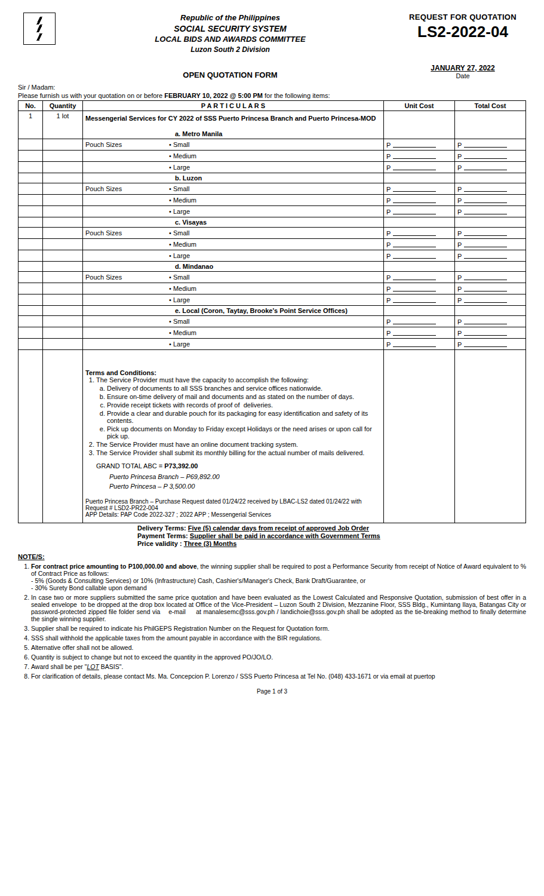| | Republic of the Philippines SOCIAL SECURITY SYSTEM LOCAL BIDS AND AWARDS COMMITTEE Luzon South 2 Division | REQUEST FOR QUOTATION LS2-2022-04 |
| | OPEN QUOTATION FORM | JANUARY 27, 2022 Date |
Sir / Madam:
Please furnish us with your quotation on or before FEBRUARY 10, 2022 @ 5:00 PM for the following items:
| No. | Quantity | P A R T I C U L A R S | Unit Cost | Total Cost |
| --- | --- | --- | --- | --- |
| 1 | 1 lot | Messengerial Services for CY 2022 of SSS Puerto Princesa Branch and Puerto Princesa-MOD a. Metro Manila | | |
| | | Pouch Sizes • Small | P | P |
| | | • Medium | P | P |
| | | • Large | P | P |
| | | b. Luzon | | |
| | | Pouch Sizes • Small | P | P |
| | | • Medium | P | P |
| | | • Large | P | P |
| | | c. Visayas | | |
| | | Pouch Sizes • Small | P | P |
| | | • Medium | P | P |
| | | • Large | P | P |
| | | d. Mindanao | | |
| | | Pouch Sizes • Small | P | P |
| | | • Medium | P | P |
| | | • Large | P | P |
| | | e. Local (Coron, Taytay, Brooke's Point Service Offices) | | |
| | | • Small | P | P |
| | | • Medium | P | P |
| | | • Large | P | P |
| | | Terms and Conditions: The Service Provider must have the capacity to accomplish the following: Delivery of documents to all SSS branches and service offices nationwide. Ensure on-time delivery of mail and documents and as stated on the number of days. Provide receipt tickets with records of proof of deliveries. Provide a clear and durable pouch for its packaging for easy identification and safety of its contents. Pick up documents on Monday to Friday except Holidays or the need arises or upon call for pick up. The Service Provider must have an online document tracking system. The Service Provider shall submit its monthly billing for the actual number of mails delivered. GRAND TOTAL ABC = P73,392.00 Puerto Princesa Branch – P69,892.00 Puerto Princesa – P 3,500.00 Puerto Princesa Branch – Purchase Request dated 01/24/22 received by LBAC-LS2 dated 01/24/22 with Request # LSD2-PR22-004 APP Details: PAP Code 2022-327 ; 2022 APP ; Messengerial Services | | |
Delivery Terms: Five (5) calendar days from receipt of approved Job Order
Payment Terms: Supplier shall be paid in accordance with Government Terms
Price validity : Three (3) Months
NOTE/S:
For contract price amounting to P100,000.00 and above, the winning supplier shall be required to post a Performance Security from receipt of Notice of Award equivalent to % of Contract Price as follows:
- 5% (Goods & Consulting Services) or 10% (Infrastructure) Cash, Cashier's/Manager's Check, Bank Draft/Guarantee, or
- 30% Surety Bond callable upon demand
In case two or more suppliers submitted the same price quotation and have been evaluated as the Lowest Calculated and Responsive Quotation, submission of best offer in a sealed envelope to be dropped at the drop box located at Office of the Vice-President – Luzon South 2 Division, Mezzanine Floor, SSS Bldg., Kumintang Ilaya, Batangas City or password-protected zipped file folder send via e-mail at manalesemc@sss.gov.ph / landichoie@sss.gov.ph shall be adopted as the tie-breaking method to finally determine the single winning supplier.
Supplier shall be required to indicate his PhilGEPS Registration Number on the Request for Quotation form.
SSS shall withhold the applicable taxes from the amount payable in accordance with the BIR regulations.
Alternative offer shall not be allowed.
Quantity is subject to change but not to exceed the quantity in the approved PO/JO/LO.
Award shall be per "LOT BASIS".
For clarification of details, please contact Ms. Ma. Concepcion P. Lorenzo / SSS Puerto Princesa at Tel No. (048) 433-1671 or via email at puertop
Page 1 of 3